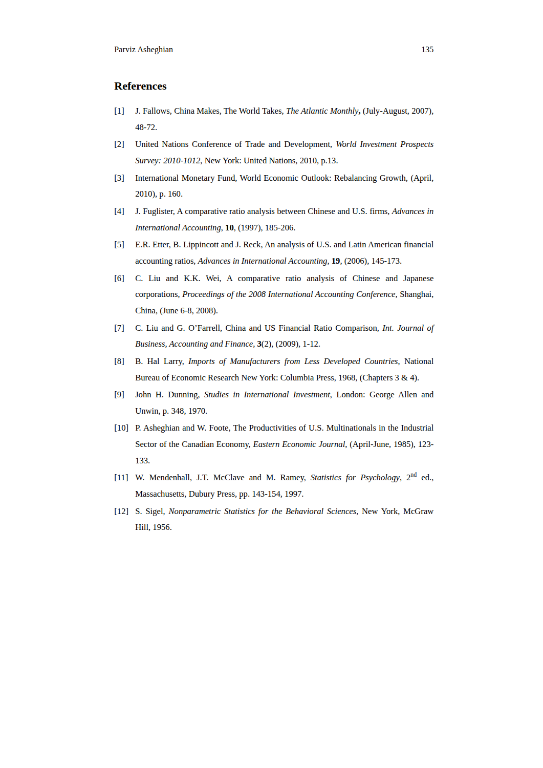Parviz Asheghian 135
References
[1] J. Fallows, China Makes, The World Takes, The Atlantic Monthly, (July-August, 2007), 48-72.
[2] United Nations Conference of Trade and Development, World Investment Prospects Survey: 2010-1012, New York: United Nations, 2010, p.13.
[3] International Monetary Fund, World Economic Outlook: Rebalancing Growth, (April, 2010), p. 160.
[4] J. Fuglister, A comparative ratio analysis between Chinese and U.S. firms, Advances in International Accounting, 10, (1997), 185-206.
[5] E.R. Etter, B. Lippincott and J. Reck, An analysis of U.S. and Latin American financial accounting ratios, Advances in International Accounting, 19, (2006), 145-173.
[6] C. Liu and K.K. Wei, A comparative ratio analysis of Chinese and Japanese corporations, Proceedings of the 2008 International Accounting Conference, Shanghai, China, (June 6-8, 2008).
[7] C. Liu and G. O’Farrell, China and US Financial Ratio Comparison, Int. Journal of Business, Accounting and Finance, 3(2), (2009), 1-12.
[8] B. Hal Larry, Imports of Manufacturers from Less Developed Countries, National Bureau of Economic Research New York: Columbia Press, 1968, (Chapters 3 & 4).
[9] John H. Dunning, Studies in International Investment, London: George Allen and Unwin, p. 348, 1970.
[10] P. Asheghian and W. Foote, The Productivities of U.S. Multinationals in the Industrial Sector of the Canadian Economy, Eastern Economic Journal, (April-June, 1985), 123-133.
[11] W. Mendenhall, J.T. McClave and M. Ramey, Statistics for Psychology, 2nd ed., Massachusetts, Dubury Press, pp. 143-154, 1997.
[12] S. Sigel, Nonparametric Statistics for the Behavioral Sciences, New York, McGraw Hill, 1956.